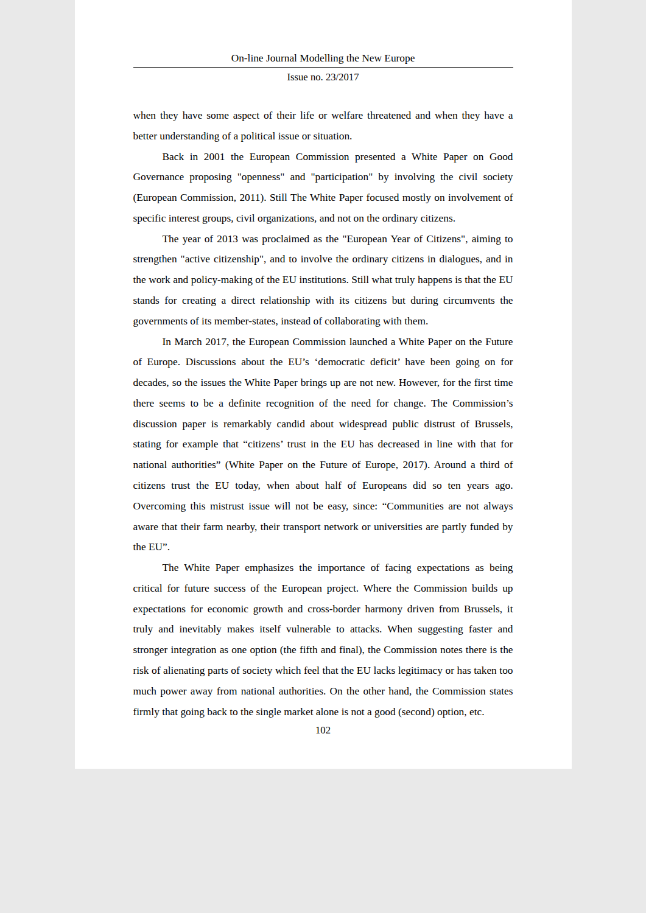On-line Journal Modelling the New Europe
Issue no. 23/2017
when they have some aspect of their life or welfare threatened and when they have a better understanding of a political issue or situation.
Back in 2001 the European Commission presented a White Paper on Good Governance proposing "openness" and "participation" by involving the civil society (European Commission, 2011). Still The White Paper focused mostly on involvement of specific interest groups, civil organizations, and not on the ordinary citizens.
The year of 2013 was proclaimed as the "European Year of Citizens", aiming to strengthen "active citizenship", and to involve the ordinary citizens in dialogues, and in the work and policy-making of the EU institutions. Still what truly happens is that the EU stands for creating a direct relationship with its citizens but during circumvents the governments of its member-states, instead of collaborating with them.
In March 2017, the European Commission launched a White Paper on the Future of Europe. Discussions about the EU’s ‘democratic deficit’ have been going on for decades, so the issues the White Paper brings up are not new. However, for the first time there seems to be a definite recognition of the need for change. The Commission’s discussion paper is remarkably candid about widespread public distrust of Brussels, stating for example that “citizens’ trust in the EU has decreased in line with that for national authorities” (White Paper on the Future of Europe, 2017). Around a third of citizens trust the EU today, when about half of Europeans did so ten years ago. Overcoming this mistrust issue will not be easy, since: “Communities are not always aware that their farm nearby, their transport network or universities are partly funded by the EU”.
The White Paper emphasizes the importance of facing expectations as being critical for future success of the European project. Where the Commission builds up expectations for economic growth and cross-border harmony driven from Brussels, it truly and inevitably makes itself vulnerable to attacks. When suggesting faster and stronger integration as one option (the fifth and final), the Commission notes there is the risk of alienating parts of society which feel that the EU lacks legitimacy or has taken too much power away from national authorities. On the other hand, the Commission states firmly that going back to the single market alone is not a good (second) option, etc.
102